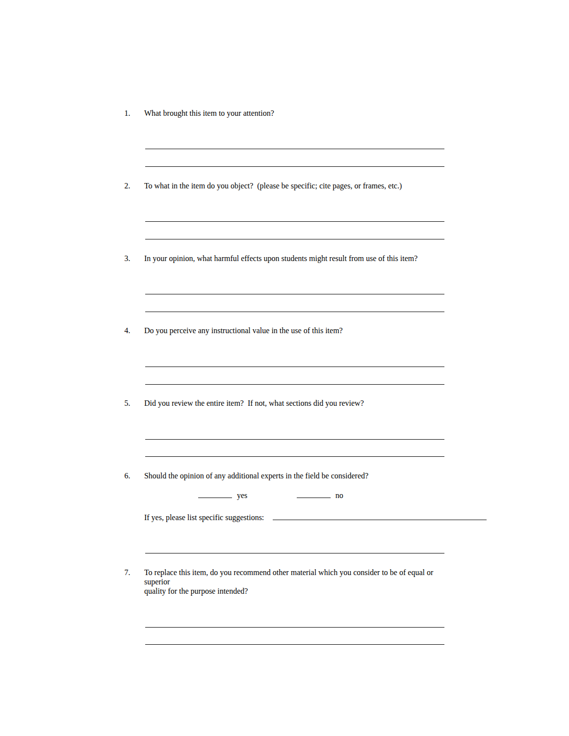1. What brought this item to your attention?
2. To what in the item do you object? (please be specific; cite pages, or frames, etc.)
3. In your opinion, what harmful effects upon students might result from use of this item?
4. Do you perceive any instructional value in the use of this item?
5. Did you review the entire item? If not, what sections did you review?
6. Should the opinion of any additional experts in the field be considered?
yes no
If yes, please list specific suggestions:
7. To replace this item, do you recommend other material which you consider to be of equal or superiorquality for the purpose intended?